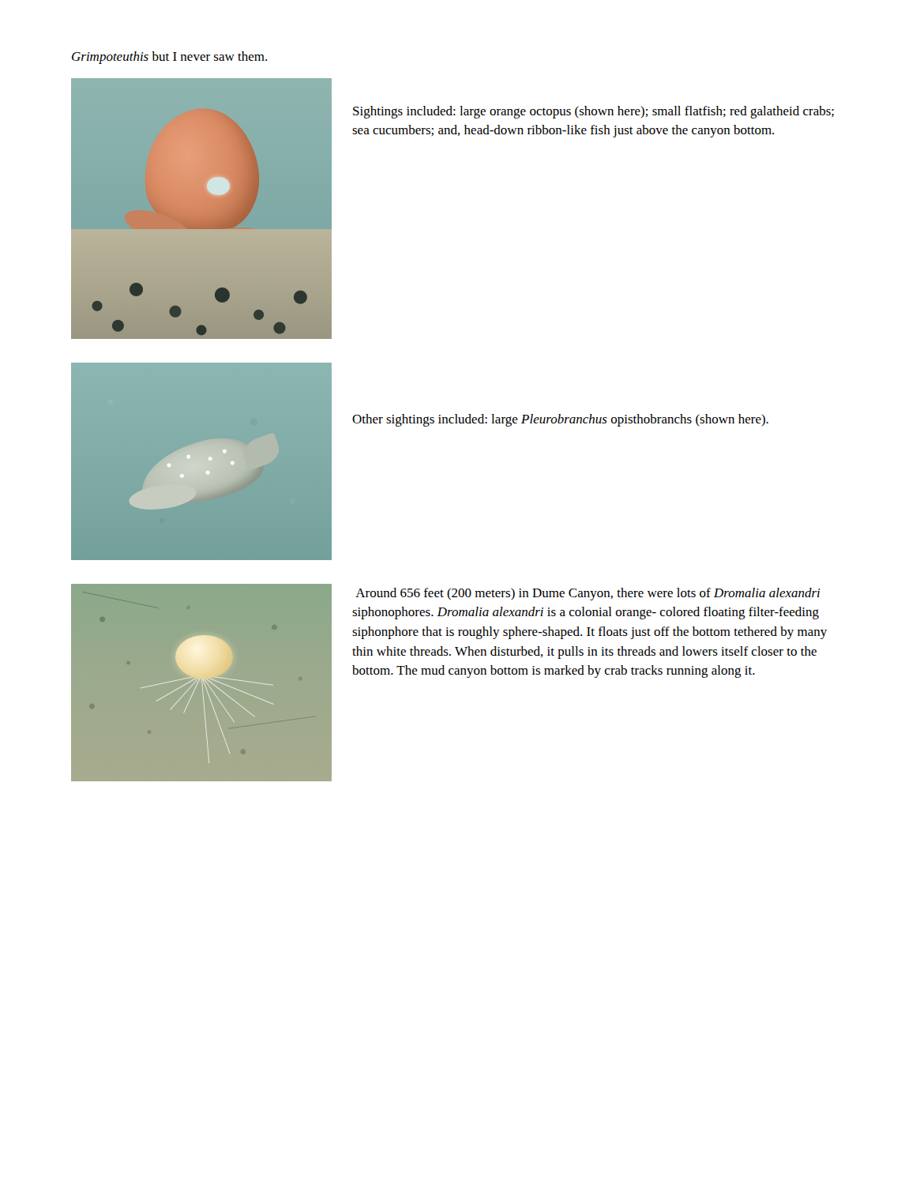Grimpoteuthis but I never saw them.
Sightings included: large orange octopus (shown here); small flatfish; red galatheid crabs; sea cucumbers; and, head-down ribbon-like fish just above the canyon bottom.
Other sightings included: large Pleurobranchus opisthobranchs (shown here).
Around 656 feet (200 meters) in Dume Canyon, there were lots of Dromalia alexandri siphonophores. Dromalia alexandri is a colonial orange- colored floating filter-feeding siphonphore that is roughly sphere-shaped. It floats just off the bottom tethered by many thin white threads. When disturbed, it pulls in its threads and lowers itself closer to the bottom. The mud canyon bottom is marked by crab tracks running along it.